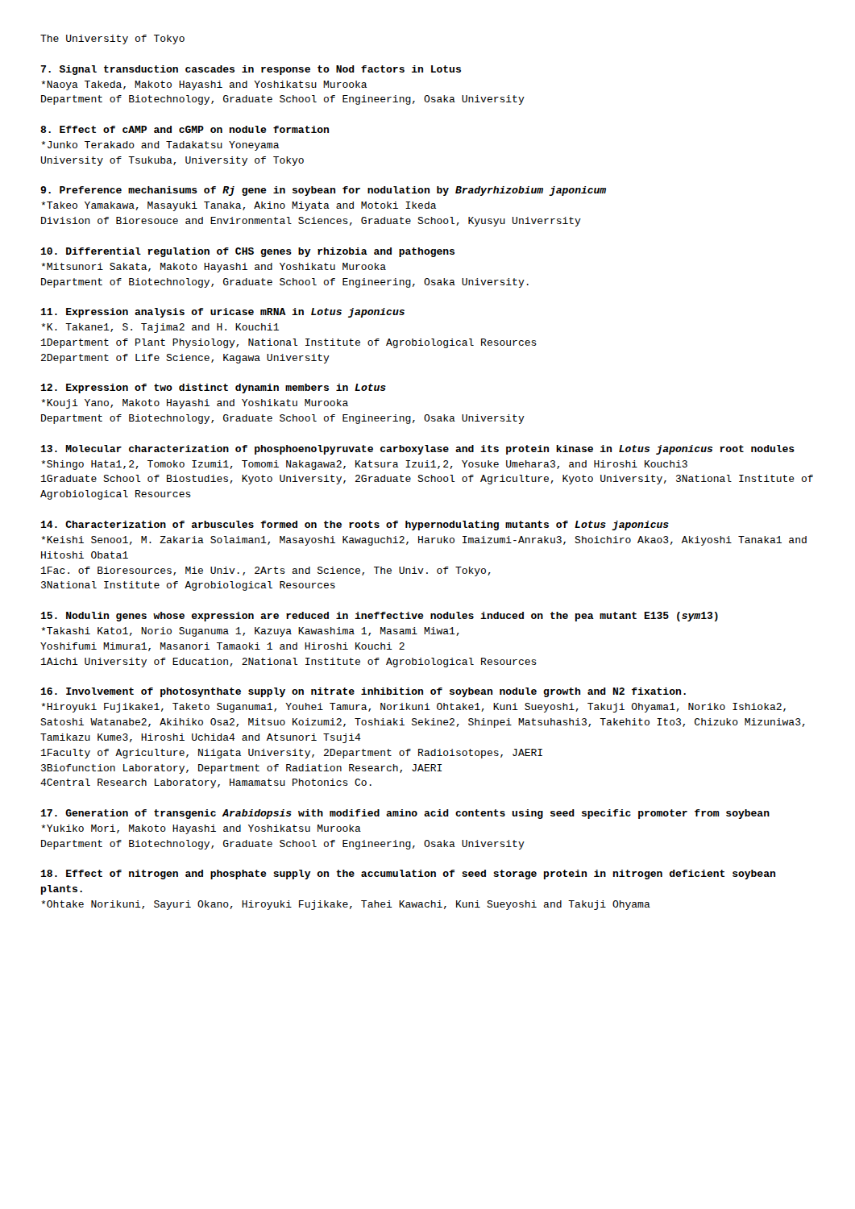The University of Tokyo
7. Signal transduction cascades in response to Nod factors in Lotus
*Naoya Takeda, Makoto Hayashi and Yoshikatsu Murooka
Department of Biotechnology, Graduate School of Engineering, Osaka University
8. Effect of cAMP and cGMP on nodule formation
*Junko Terakado and Tadakatsu Yoneyama
University of Tsukuba, University of Tokyo
9. Preference mechanisums of Rj gene in soybean for nodulation by Bradyrhizobium japonicum
*Takeo Yamakawa, Masayuki Tanaka, Akino Miyata and Motoki Ikeda
Division of Bioresouce and Environmental Sciences, Graduate School, Kyusyu Univerrsity
10. Differential regulation of CHS genes by rhizobia and pathogens
*Mitsunori Sakata, Makoto Hayashi and Yoshikatu Murooka
Department of Biotechnology, Graduate School of Engineering, Osaka University.
11. Expression analysis of uricase mRNA in Lotus japonicus
*K. Takane1, S. Tajima2 and H. Kouchi1
1Department of Plant Physiology, National Institute of Agrobiological Resources
2Department of Life Science, Kagawa University
12. Expression of two distinct dynamin members in Lotus
*Kouji Yano, Makoto Hayashi and Yoshikatu Murooka
Department of Biotechnology, Graduate School of Engineering, Osaka University
13. Molecular characterization of phosphoenolpyruvate carboxylase and its protein kinase in Lotus japonicus root nodules
*Shingo Hata1,2, Tomoko Izumi1, Tomomi Nakagawa2, Katsura Izui1,2, Yosuke Umehara3, and Hiroshi Kouchi3
1Graduate School of Biostudies, Kyoto University, 2Graduate School of Agriculture, Kyoto University, 3National Institute of Agrobiological Resources
14. Characterization of arbuscules formed on the roots of hypernodulating mutants of Lotus japonicus
*Keishi Senoo1, M. Zakaria Solaiman1, Masayoshi Kawaguchi2, Haruko Imaizumi-Anraku3, Shoichiro Akao3, Akiyoshi Tanaka1 and Hitoshi Obata1
1Fac. of Bioresources, Mie Univ., 2Arts and Science, The Univ. of Tokyo,
3National Institute of Agrobiological Resources
15. Nodulin genes whose expression are reduced in ineffective nodules induced on the pea mutant E135 (sym13)
*Takashi Kato1, Norio Suganuma 1, Kazuya Kawashima 1, Masami Miwa1,
Yoshifumi Mimura1, Masanori Tamaoki 1 and Hiroshi Kouchi 2
1Aichi University of Education, 2National Institute of Agrobiological Resources
16. Involvement of photosynthate supply on nitrate inhibition of soybean nodule growth and N2 fixation.
*Hiroyuki Fujikake1, Taketo Suganuma1, Youhei Tamura, Norikuni Ohtake1, Kuni Sueyoshi, Takuji Ohyama1, Noriko Ishioka2, Satoshi Watanabe2, Akihiko Osa2, Mitsuo Koizumi2, Toshiaki Sekine2, Shinpei Matsuhashi3, Takehito Ito3, Chizuko Mizuniwa3, Tamikazu Kume3, Hiroshi Uchida4 and Atsunori Tsuji4
1Faculty of Agriculture, Niigata University, 2Department of Radioisotopes, JAERI
3Biofunction Laboratory, Department of Radiation Research, JAERI
4Central Research Laboratory, Hamamatsu Photonics Co.
17. Generation of transgenic Arabidopsis with modified amino acid contents using seed specific promoter from soybean
*Yukiko Mori, Makoto Hayashi and Yoshikatsu Murooka
Department of Biotechnology, Graduate School of Engineering, Osaka University
18. Effect of nitrogen and phosphate supply on the accumulation of seed storage protein in nitrogen deficient soybean plants.
*Ohtake Norikuni, Sayuri Okano, Hiroyuki Fujikake, Tahei Kawachi, Kuni Sueyoshi and Takuji Ohyama